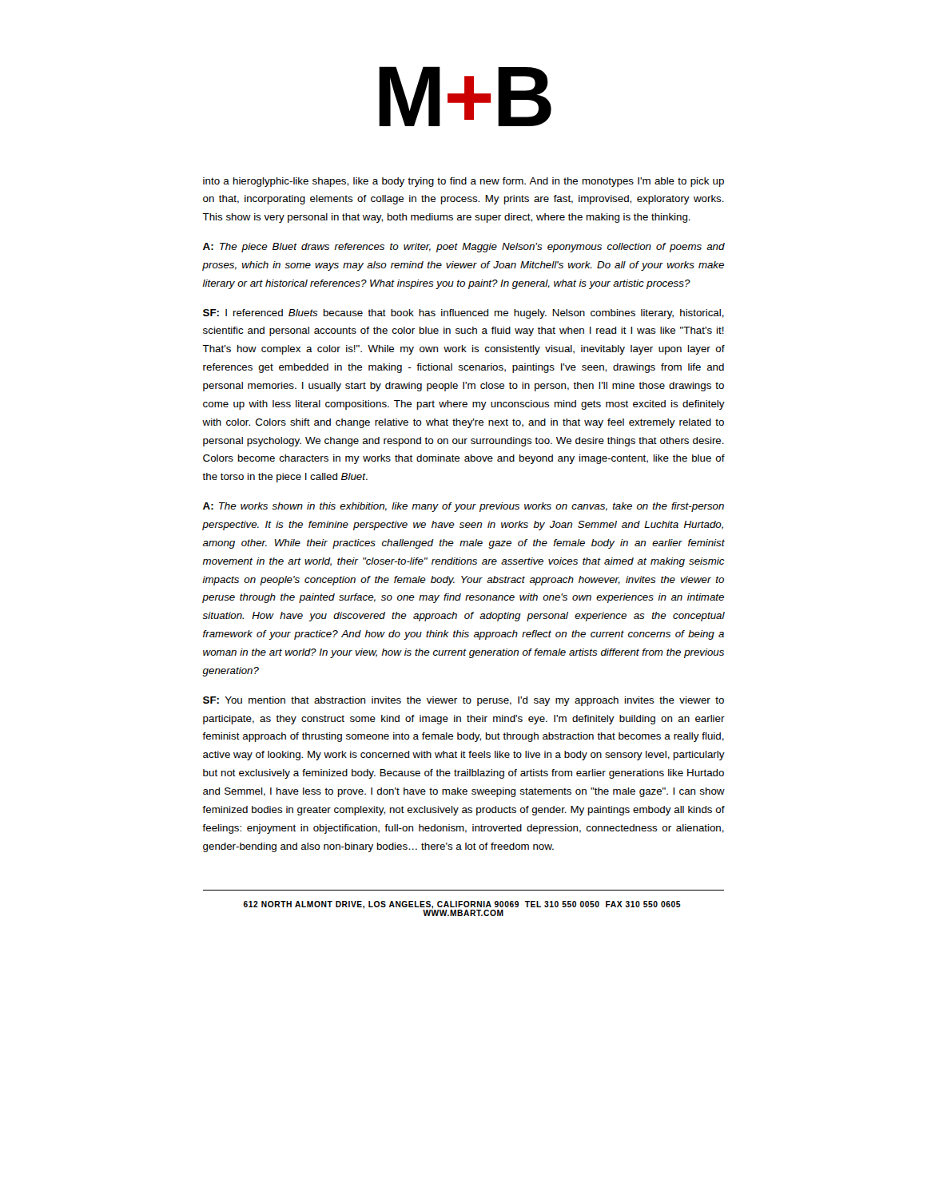M+B
into a hieroglyphic-like shapes, like a body trying to find a new form. And in the monotypes I'm able to pick up on that, incorporating elements of collage in the process. My prints are fast, improvised, exploratory works. This show is very personal in that way, both mediums are super direct, where the making is the thinking.
A: The piece Bluet draws references to writer, poet Maggie Nelson's eponymous collection of poems and proses, which in some ways may also remind the viewer of Joan Mitchell's work. Do all of your works make literary or art historical references? What inspires you to paint? In general, what is your artistic process?
SF: I referenced Bluets because that book has influenced me hugely. Nelson combines literary, historical, scientific and personal accounts of the color blue in such a fluid way that when I read it I was like "That's it! That's how complex a color is!". While my own work is consistently visual, inevitably layer upon layer of references get embedded in the making - fictional scenarios, paintings I've seen, drawings from life and personal memories. I usually start by drawing people I'm close to in person, then I'll mine those drawings to come up with less literal compositions. The part where my unconscious mind gets most excited is definitely with color. Colors shift and change relative to what they're next to, and in that way feel extremely related to personal psychology. We change and respond to on our surroundings too. We desire things that others desire. Colors become characters in my works that dominate above and beyond any image-content, like the blue of the torso in the piece I called Bluet.
A: The works shown in this exhibition, like many of your previous works on canvas, take on the first-person perspective. It is the feminine perspective we have seen in works by Joan Semmel and Luchita Hurtado, among other. While their practices challenged the male gaze of the female body in an earlier feminist movement in the art world, their "closer-to-life" renditions are assertive voices that aimed at making seismic impacts on people's conception of the female body. Your abstract approach however, invites the viewer to peruse through the painted surface, so one may find resonance with one's own experiences in an intimate situation. How have you discovered the approach of adopting personal experience as the conceptual framework of your practice? And how do you think this approach reflect on the current concerns of being a woman in the art world? In your view, how is the current generation of female artists different from the previous generation?
SF: You mention that abstraction invites the viewer to peruse, I'd say my approach invites the viewer to participate, as they construct some kind of image in their mind's eye. I'm definitely building on an earlier feminist approach of thrusting someone into a female body, but through abstraction that becomes a really fluid, active way of looking. My work is concerned with what it feels like to live in a body on sensory level, particularly but not exclusively a feminized body. Because of the trailblazing of artists from earlier generations like Hurtado and Semmel, I have less to prove. I don't have to make sweeping statements on "the male gaze". I can show feminized bodies in greater complexity, not exclusively as products of gender. My paintings embody all kinds of feelings: enjoyment in objectification, full-on hedonism, introverted depression, connectedness or alienation, gender-bending and also non-binary bodies… there's a lot of freedom now.
612 NORTH ALMONT DRIVE, LOS ANGELES, CALIFORNIA 90069 TEL 310 550 0050 FAX 310 550 0605 WWW.MBART.COM